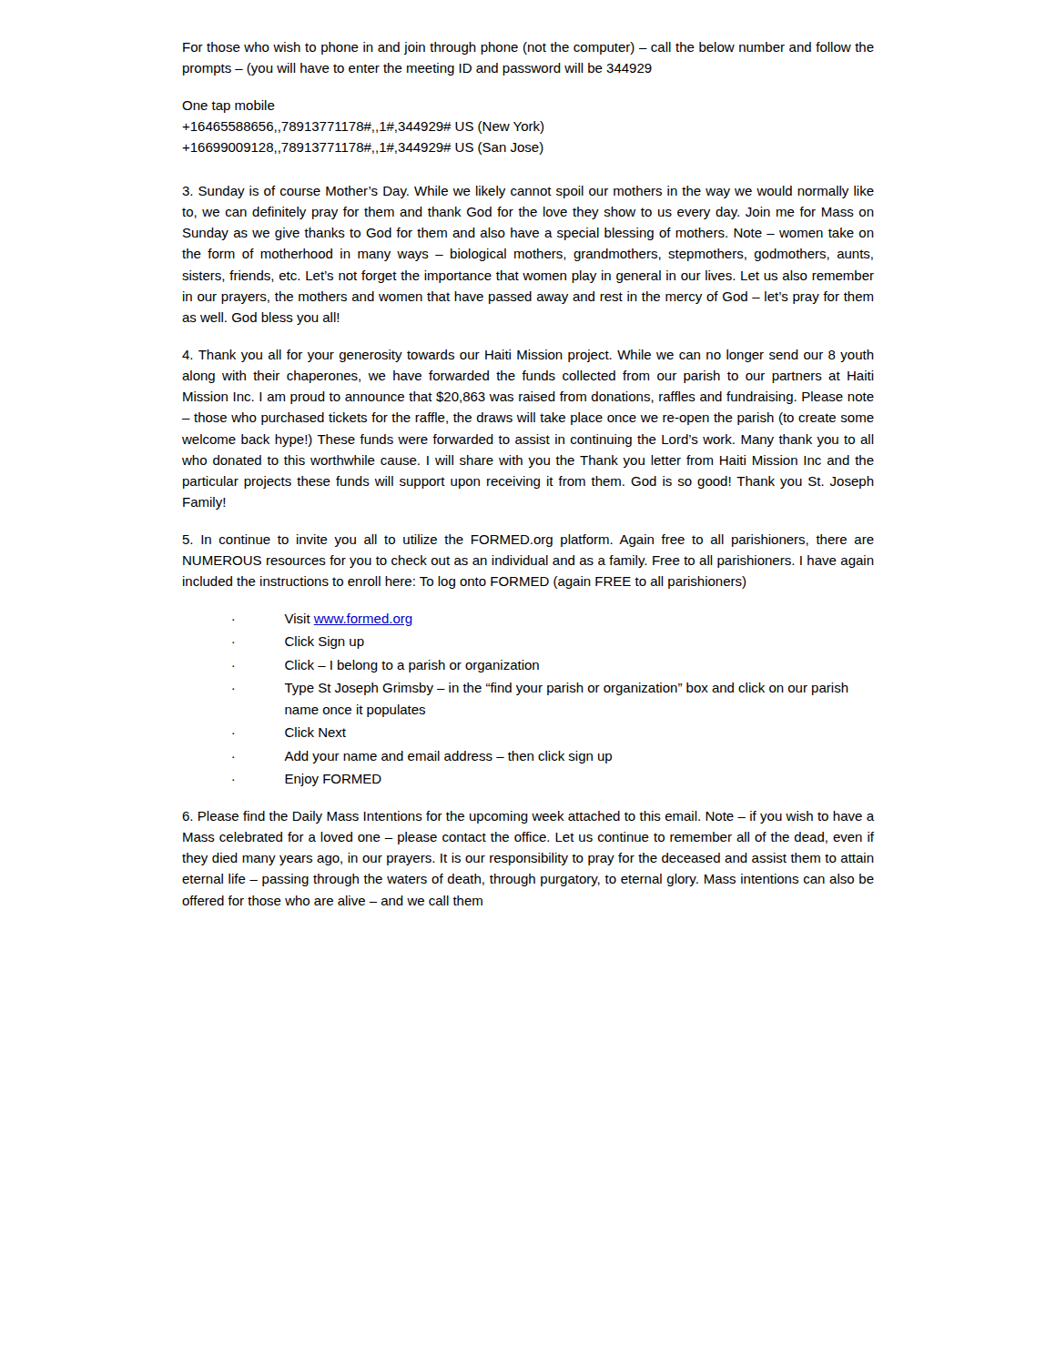For those who wish to phone in and join through phone (not the computer) – call the below number and follow the prompts – (you will have to enter the meeting ID and password will be 344929
One tap mobile
+16465588656,,78913771178#,,1#,344929# US (New York)
+16699009128,,78913771178#,,1#,344929# US (San Jose)
3. Sunday is of course Mother’s Day. While we likely cannot spoil our mothers in the way we would normally like to, we can definitely pray for them and thank God for the love they show to us every day. Join me for Mass on Sunday as we give thanks to God for them and also have a special blessing of mothers. Note – women take on the form of motherhood in many ways – biological mothers, grandmothers, stepmothers, godmothers, aunts, sisters, friends, etc. Let’s not forget the importance that women play in general in our lives. Let us also remember in our prayers, the mothers and women that have passed away and rest in the mercy of God – let’s pray for them as well. God bless you all!
4. Thank you all for your generosity towards our Haiti Mission project. While we can no longer send our 8 youth along with their chaperones, we have forwarded the funds collected from our parish to our partners at Haiti Mission Inc. I am proud to announce that $20,863 was raised from donations, raffles and fundraising. Please note – those who purchased tickets for the raffle, the draws will take place once we re-open the parish (to create some welcome back hype!) These funds were forwarded to assist in continuing the Lord’s work. Many thank you to all who donated to this worthwhile cause. I will share with you the Thank you letter from Haiti Mission Inc and the particular projects these funds will support upon receiving it from them. God is so good! Thank you St. Joseph Family!
5. In continue to invite you all to utilize the FORMED.org platform. Again free to all parishioners, there are NUMEROUS resources for you to check out as an individual and as a family. Free to all parishioners. I have again included the instructions to enroll here: To log onto FORMED (again FREE to all parishioners)
·Visit www.formed.org
·Click Sign up
·Click – I belong to a parish or organization
·Type St Joseph Grimsby – in the “find your parish or organization” box and click on our parish name once it populates
·Click Next
·Add your name and email address – then click sign up
·Enjoy FORMED
6. Please find the Daily Mass Intentions for the upcoming week attached to this email. Note – if you wish to have a Mass celebrated for a loved one – please contact the office. Let us continue to remember all of the dead, even if they died many years ago, in our prayers. It is our responsibility to pray for the deceased and assist them to attain eternal life – passing through the waters of death, through purgatory, to eternal glory. Mass intentions can also be offered for those who are alive – and we call them